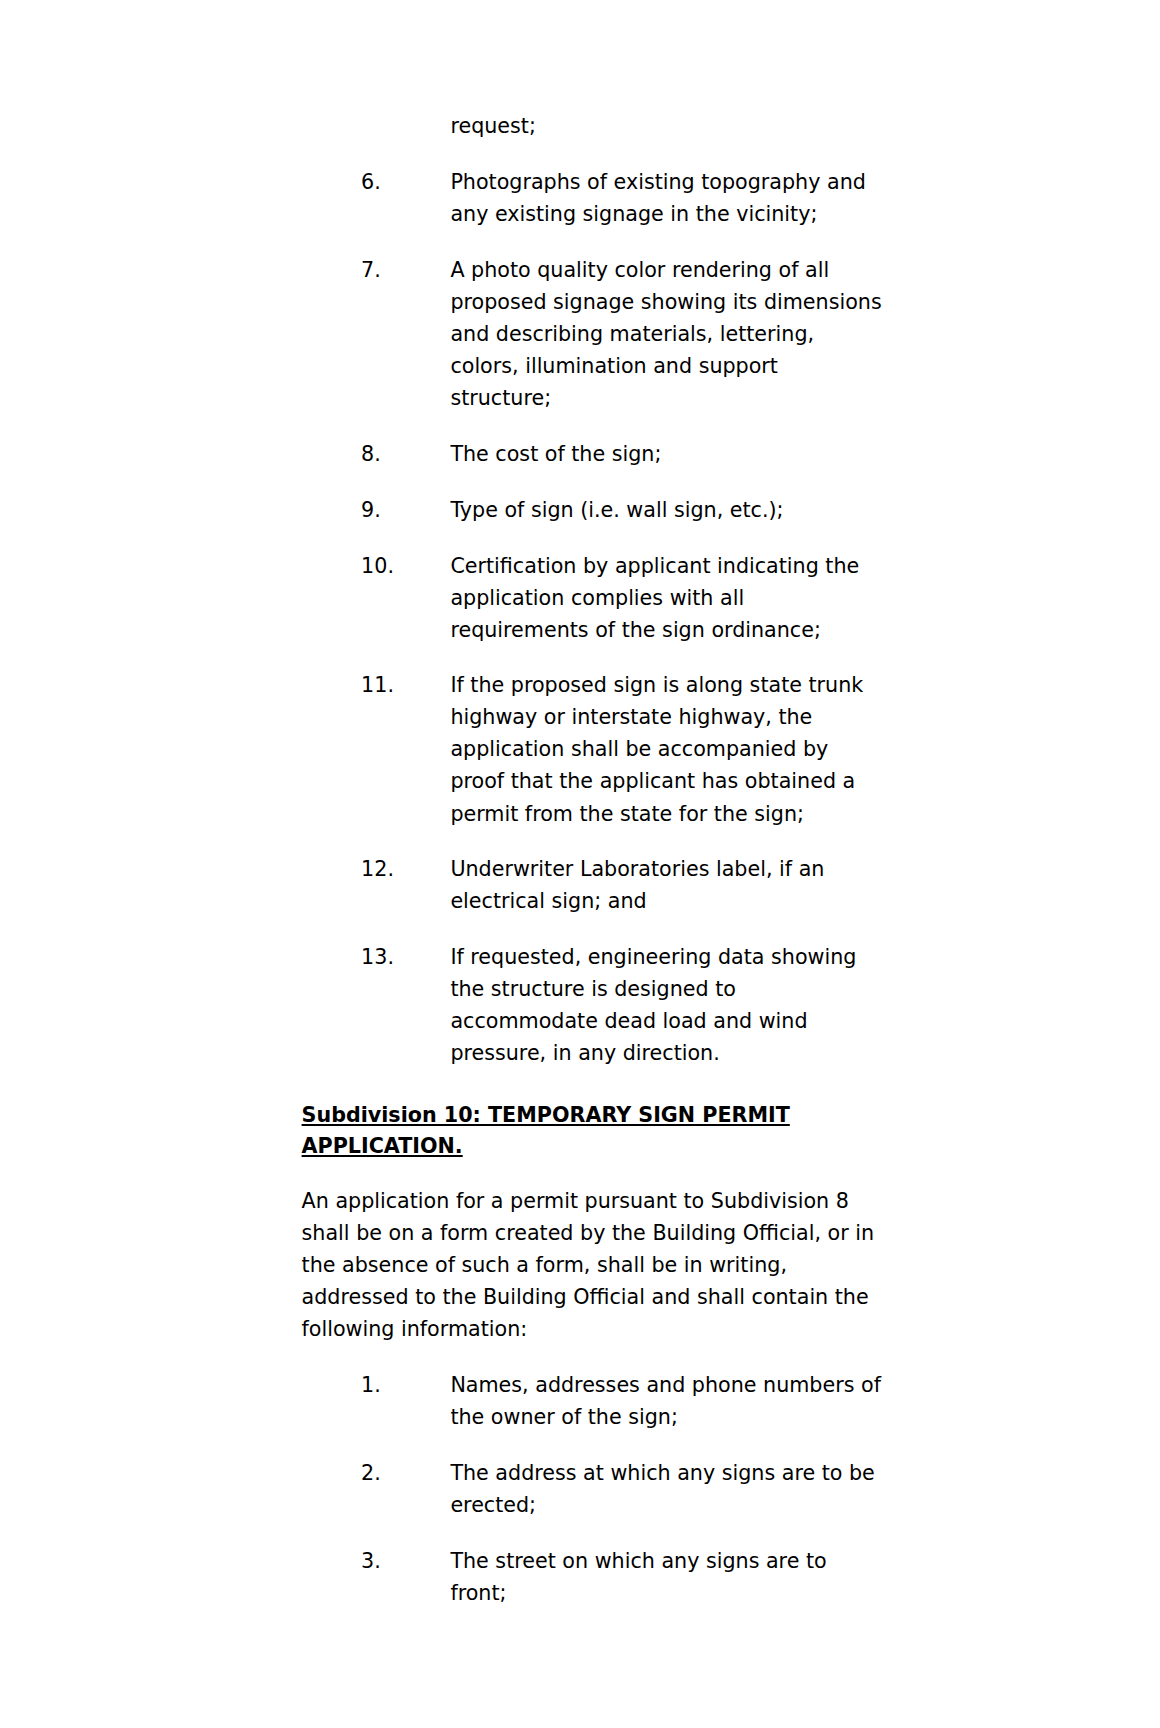request;
6. Photographs of existing topography and any existing signage in the vicinity;
7. A photo quality color rendering of all proposed signage showing its dimensions and describing materials, lettering, colors, illumination and support structure;
8. The cost of the sign;
9. Type of sign (i.e. wall sign, etc.);
10. Certification by applicant indicating the application complies with all requirements of the sign ordinance;
11. If the proposed sign is along state trunk highway or interstate highway, the application shall be accompanied by proof that the applicant has obtained a permit from the state for the sign;
12. Underwriter Laboratories label, if an electrical sign; and
13. If requested, engineering data showing the structure is designed to accommodate dead load and wind pressure, in any direction.
Subdivision 10: TEMPORARY SIGN PERMIT APPLICATION.
An application for a permit pursuant to Subdivision 8 shall be on a form created by the Building Official, or in the absence of such a form, shall be in writing, addressed to the Building Official and shall contain the following information:
1. Names, addresses and phone numbers of the owner of the sign;
2. The address at which any signs are to be erected;
3. The street on which any signs are to front;